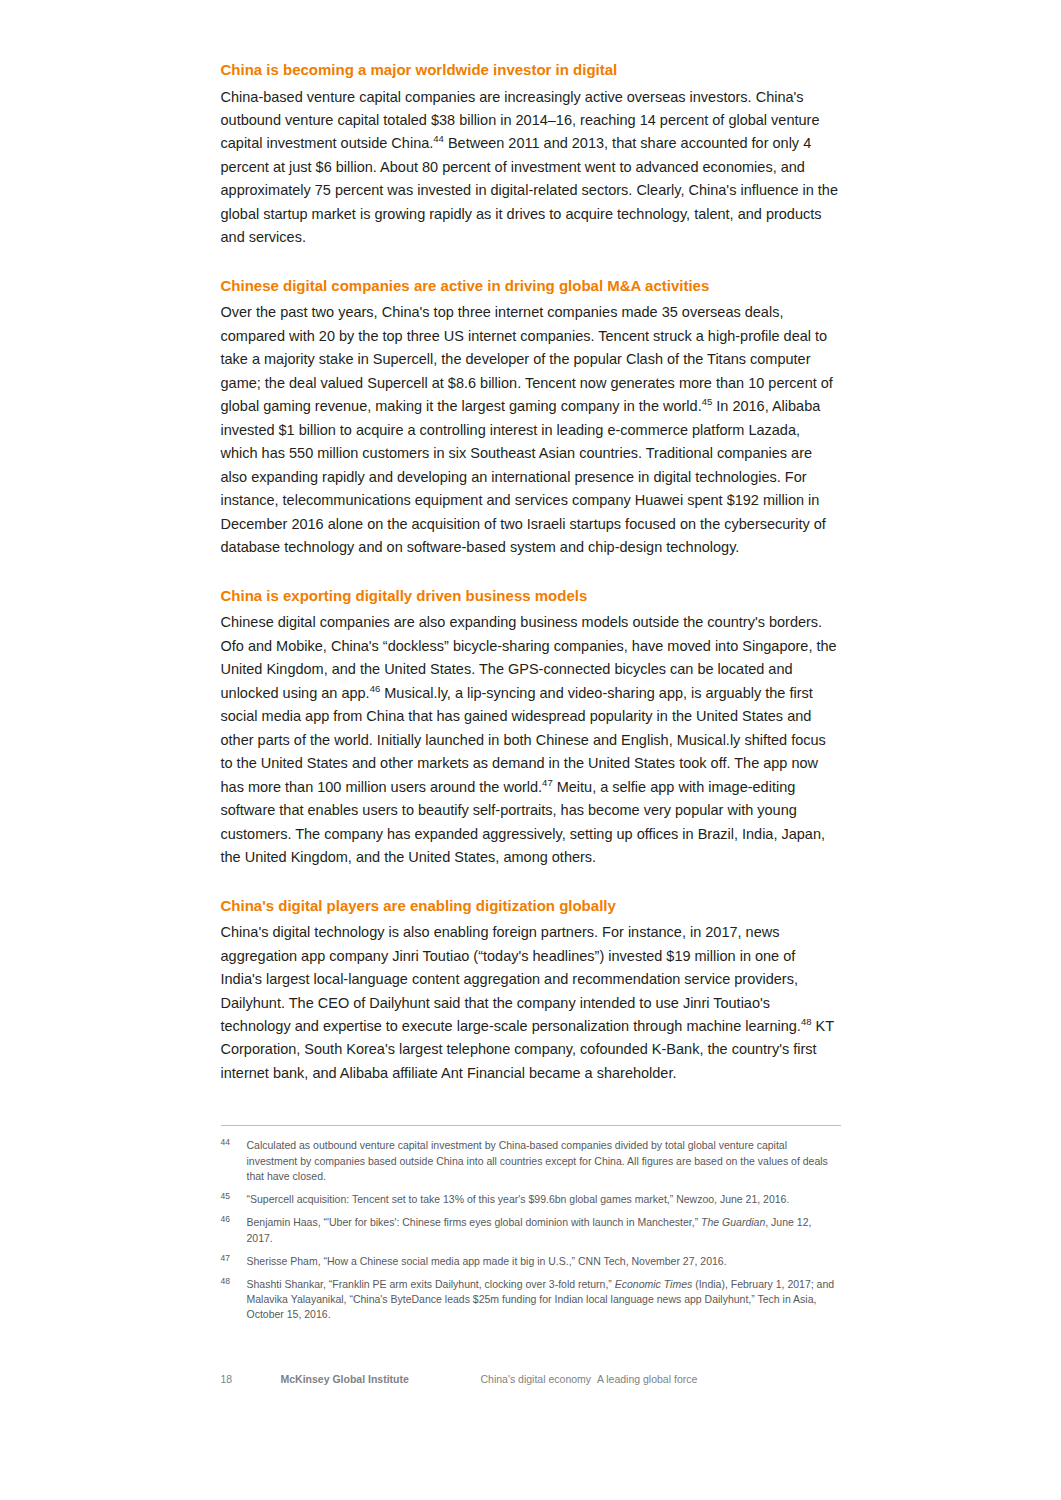China is becoming a major worldwide investor in digital
China-based venture capital companies are increasingly active overseas investors. China's outbound venture capital totaled $38 billion in 2014–16, reaching 14 percent of global venture capital investment outside China.44 Between 2011 and 2013, that share accounted for only 4 percent at just $6 billion. About 80 percent of investment went to advanced economies, and approximately 75 percent was invested in digital-related sectors. Clearly, China's influence in the global startup market is growing rapidly as it drives to acquire technology, talent, and products and services.
Chinese digital companies are active in driving global M&A activities
Over the past two years, China's top three internet companies made 35 overseas deals, compared with 20 by the top three US internet companies. Tencent struck a high-profile deal to take a majority stake in Supercell, the developer of the popular Clash of the Titans computer game; the deal valued Supercell at $8.6 billion. Tencent now generates more than 10 percent of global gaming revenue, making it the largest gaming company in the world.45 In 2016, Alibaba invested $1 billion to acquire a controlling interest in leading e-commerce platform Lazada, which has 550 million customers in six Southeast Asian countries. Traditional companies are also expanding rapidly and developing an international presence in digital technologies. For instance, telecommunications equipment and services company Huawei spent $192 million in December 2016 alone on the acquisition of two Israeli startups focused on the cybersecurity of database technology and on software-based system and chip-design technology.
China is exporting digitally driven business models
Chinese digital companies are also expanding business models outside the country's borders. Ofo and Mobike, China's “dockless” bicycle-sharing companies, have moved into Singapore, the United Kingdom, and the United States. The GPS-connected bicycles can be located and unlocked using an app.46 Musical.ly, a lip-syncing and video-sharing app, is arguably the first social media app from China that has gained widespread popularity in the United States and other parts of the world. Initially launched in both Chinese and English, Musical.ly shifted focus to the United States and other markets as demand in the United States took off. The app now has more than 100 million users around the world.47 Meitu, a selfie app with image-editing software that enables users to beautify self-portraits, has become very popular with young customers. The company has expanded aggressively, setting up offices in Brazil, India, Japan, the United Kingdom, and the United States, among others.
China's digital players are enabling digitization globally
China's digital technology is also enabling foreign partners. For instance, in 2017, news aggregation app company Jinri Toutiao (“today's headlines”) invested $19 million in one of India's largest local-language content aggregation and recommendation service providers, Dailyhunt. The CEO of Dailyhunt said that the company intended to use Jinri Toutiao's technology and expertise to execute large-scale personalization through machine learning.48 KT Corporation, South Korea's largest telephone company, cofounded K-Bank, the country's first internet bank, and Alibaba affiliate Ant Financial became a shareholder.
Calculated as outbound venture capital investment by China-based companies divided by total global venture capital investment by companies based outside China into all countries except for China. All figures are based on the values of deals that have closed.
“Supercell acquisition: Tencent set to take 13% of this year's $99.6bn global games market,” Newzoo, June 21, 2016.
Benjamin Haas, “'Uber for bikes': Chinese firms eyes global dominion with launch in Manchester,” The Guardian, June 12, 2017.
Sherisse Pham, “How a Chinese social media app made it big in U.S.,” CNN Tech, November 27, 2016.
Shashti Shankar, “Franklin PE arm exits Dailyhunt, clocking over 3-fold return,” Economic Times (India), February 1, 2017; and Malavika Yalayanikal, “China's ByteDance leads $25m funding for Indian local language news app Dailyhunt,” Tech in Asia, October 15, 2016.
18 McKinsey Global Institute China's digital economy A leading global force